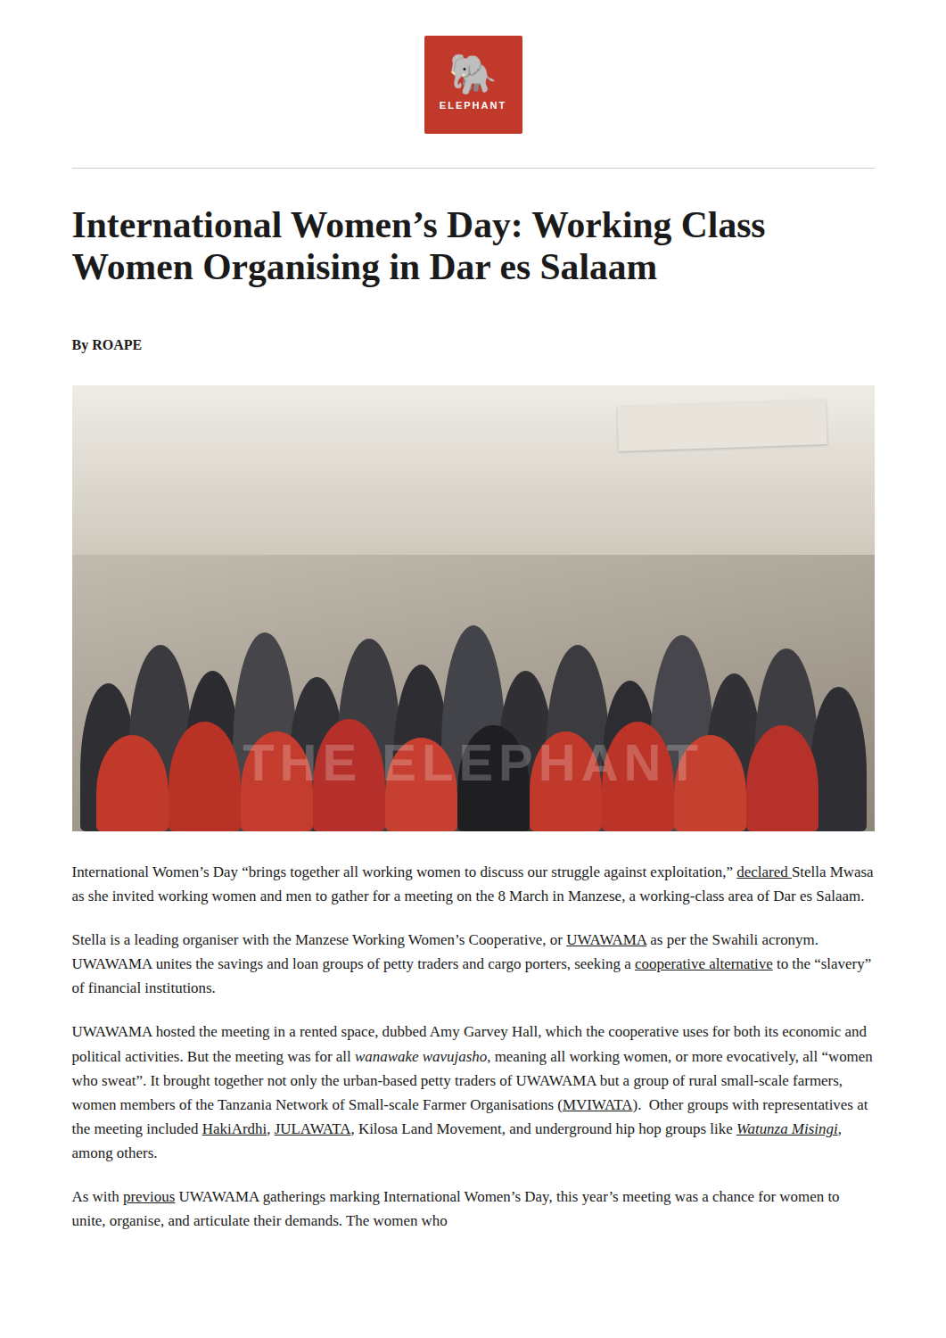🐘
ELEPHANT
International Women’s Day: Working Class Women Organising in Dar es Salaam
By ROAPE
THE ELEPHANT
International Women’s Day “brings together all working women to discuss our struggle against exploitation,” declared Stella Mwasa as she invited working women and men to gather for a meeting on the 8 March in Manzese, a working-class area of Dar es Salaam.
Stella is a leading organiser with the Manzese Working Women’s Cooperative, or UWAWAMA as per the Swahili acronym. UWAWAMA unites the savings and loan groups of petty traders and cargo porters, seeking a cooperative alternative to the “slavery” of financial institutions.
UWAWAMA hosted the meeting in a rented space, dubbed Amy Garvey Hall, which the cooperative uses for both its economic and political activities. But the meeting was for all wanawake wavujasho, meaning all working women, or more evocatively, all “women who sweat”. It brought together not only the urban-based petty traders of UWAWAMA but a group of rural small-scale farmers, women members of the Tanzania Network of Small-scale Farmer Organisations (MVIWATA). Other groups with representatives at the meeting included HakiArdhi, JULAWATA, Kilosa Land Movement, and underground hip hop groups like Watunza Misingi, among others.
As with previous UWAWAMA gatherings marking International Women’s Day, this year’s meeting was a chance for women to unite, organise, and articulate their demands. The women who